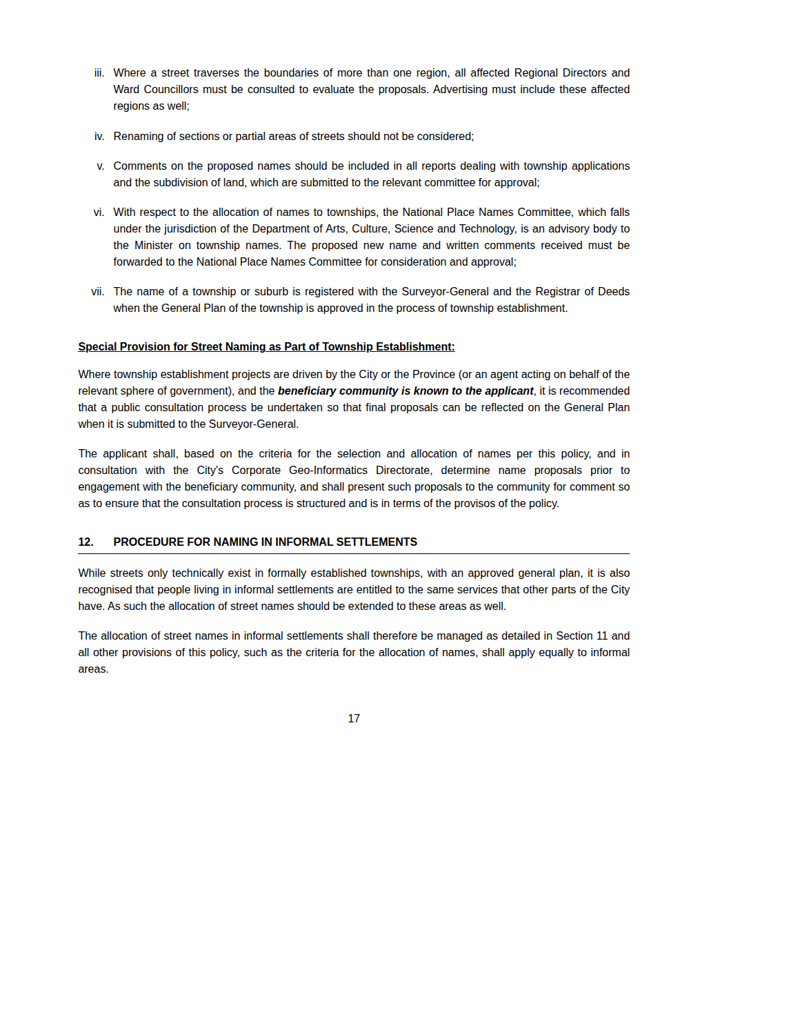iii. Where a street traverses the boundaries of more than one region, all affected Regional Directors and Ward Councillors must be consulted to evaluate the proposals. Advertising must include these affected regions as well;
iv. Renaming of sections or partial areas of streets should not be considered;
v. Comments on the proposed names should be included in all reports dealing with township applications and the subdivision of land, which are submitted to the relevant committee for approval;
vi. With respect to the allocation of names to townships, the National Place Names Committee, which falls under the jurisdiction of the Department of Arts, Culture, Science and Technology, is an advisory body to the Minister on township names. The proposed new name and written comments received must be forwarded to the National Place Names Committee for consideration and approval;
vii. The name of a township or suburb is registered with the Surveyor-General and the Registrar of Deeds when the General Plan of the township is approved in the process of township establishment.
Special Provision for Street Naming as Part of Township Establishment:
Where township establishment projects are driven by the City or the Province (or an agent acting on behalf of the relevant sphere of government), and the beneficiary community is known to the applicant, it is recommended that a public consultation process be undertaken so that final proposals can be reflected on the General Plan when it is submitted to the Surveyor-General.
The applicant shall, based on the criteria for the selection and allocation of names per this policy, and in consultation with the City's Corporate Geo-Informatics Directorate, determine name proposals prior to engagement with the beneficiary community, and shall present such proposals to the community for comment so as to ensure that the consultation process is structured and is in terms of the provisos of the policy.
12. PROCEDURE FOR NAMING IN INFORMAL SETTLEMENTS
While streets only technically exist in formally established townships, with an approved general plan, it is also recognised that people living in informal settlements are entitled to the same services that other parts of the City have. As such the allocation of street names should be extended to these areas as well.
The allocation of street names in informal settlements shall therefore be managed as detailed in Section 11 and all other provisions of this policy, such as the criteria for the allocation of names, shall apply equally to informal areas.
17